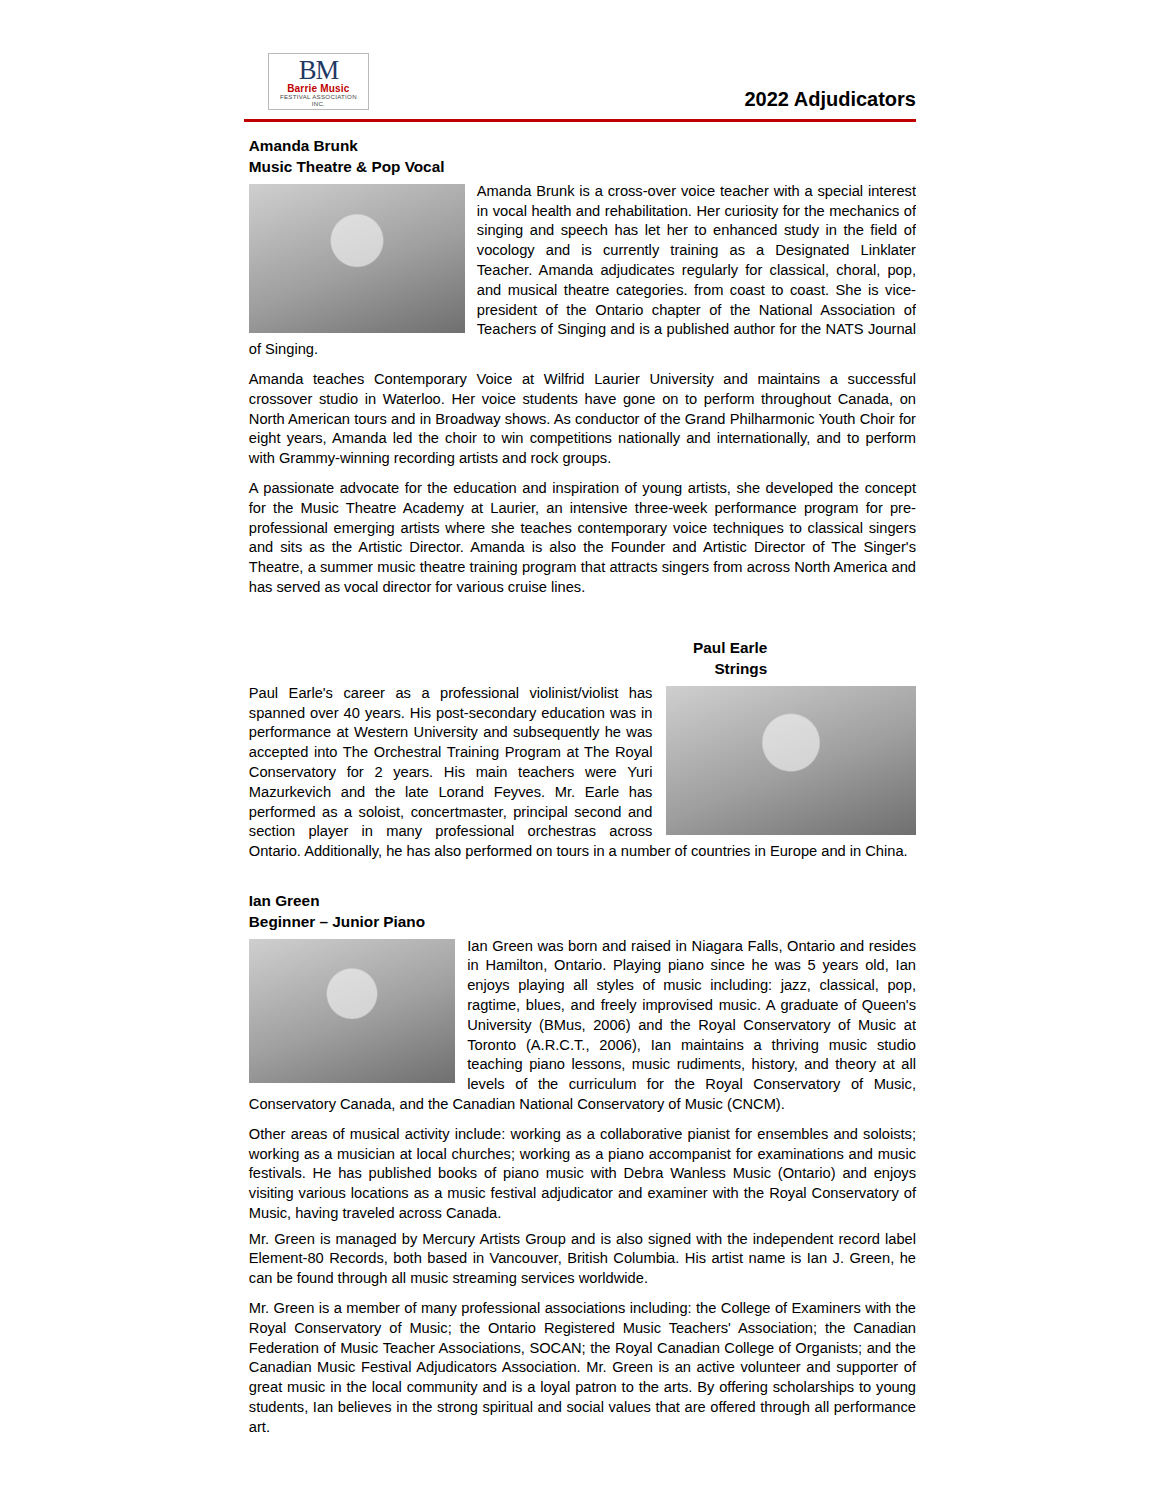BM
Barrie Music
FESTIVAL ASSOCIATION INC.
2022 Adjudicators
Amanda Brunk
Music Theatre & Pop Vocal
Amanda Brunk is a cross-over voice teacher with a special interest in vocal health and rehabilitation. Her curiosity for the mechanics of singing and speech has let her to enhanced study in the field of vocology and is currently training as a Designated Linklater Teacher. Amanda adjudicates regularly for classical, choral, pop, and musical theatre categories. from coast to coast. She is vice-president of the Ontario chapter of the National Association of Teachers of Singing and is a published author for the NATS Journal of Singing.
Amanda teaches Contemporary Voice at Wilfrid Laurier University and maintains a successful crossover studio in Waterloo. Her voice students have gone on to perform throughout Canada, on North American tours and in Broadway shows. As conductor of the Grand Philharmonic Youth Choir for eight years, Amanda led the choir to win competitions nationally and internationally, and to perform with Grammy-winning recording artists and rock groups.
A passionate advocate for the education and inspiration of young artists, she developed the concept for the Music Theatre Academy at Laurier, an intensive three-week performance program for pre-professional emerging artists where she teaches contemporary voice techniques to classical singers and sits as the Artistic Director. Amanda is also the Founder and Artistic Director of The Singer's Theatre, a summer music theatre training program that attracts singers from across North America and has served as vocal director for various cruise lines.
Paul Earle
Strings
Paul Earle's career as a professional violinist/violist has spanned over 40 years. His post-secondary education was in performance at Western University and subsequently he was accepted into The Orchestral Training Program at The Royal Conservatory for 2 years. His main teachers were Yuri Mazurkevich and the late Lorand Feyves. Mr. Earle has performed as a soloist, concertmaster, principal second and section player in many professional orchestras across Ontario. Additionally, he has also performed on tours in a number of countries in Europe and in China.
Ian Green
Beginner – Junior Piano
Ian Green was born and raised in Niagara Falls, Ontario and resides in Hamilton, Ontario. Playing piano since he was 5 years old, Ian enjoys playing all styles of music including: jazz, classical, pop, ragtime, blues, and freely improvised music. A graduate of Queen's University (BMus, 2006) and the Royal Conservatory of Music at Toronto (A.R.C.T., 2006), Ian maintains a thriving music studio teaching piano lessons, music rudiments, history, and theory at all levels of the curriculum for the Royal Conservatory of Music, Conservatory Canada, and the Canadian National Conservatory of Music (CNCM).
Other areas of musical activity include: working as a collaborative pianist for ensembles and soloists; working as a musician at local churches; working as a piano accompanist for examinations and music festivals. He has published books of piano music with Debra Wanless Music (Ontario) and enjoys visiting various locations as a music festival adjudicator and examiner with the Royal Conservatory of Music, having traveled across Canada.
Mr. Green is managed by Mercury Artists Group and is also signed with the independent record label Element-80 Records, both based in Vancouver, British Columbia. His artist name is Ian J. Green, he can be found through all music streaming services worldwide.
Mr. Green is a member of many professional associations including: the College of Examiners with the Royal Conservatory of Music; the Ontario Registered Music Teachers' Association; the Canadian Federation of Music Teacher Associations, SOCAN; the Royal Canadian College of Organists; and the Canadian Music Festival Adjudicators Association. Mr. Green is an active volunteer and supporter of great music in the local community and is a loyal patron to the arts. By offering scholarships to young students, Ian believes in the strong spiritual and social values that are offered through all performance art.